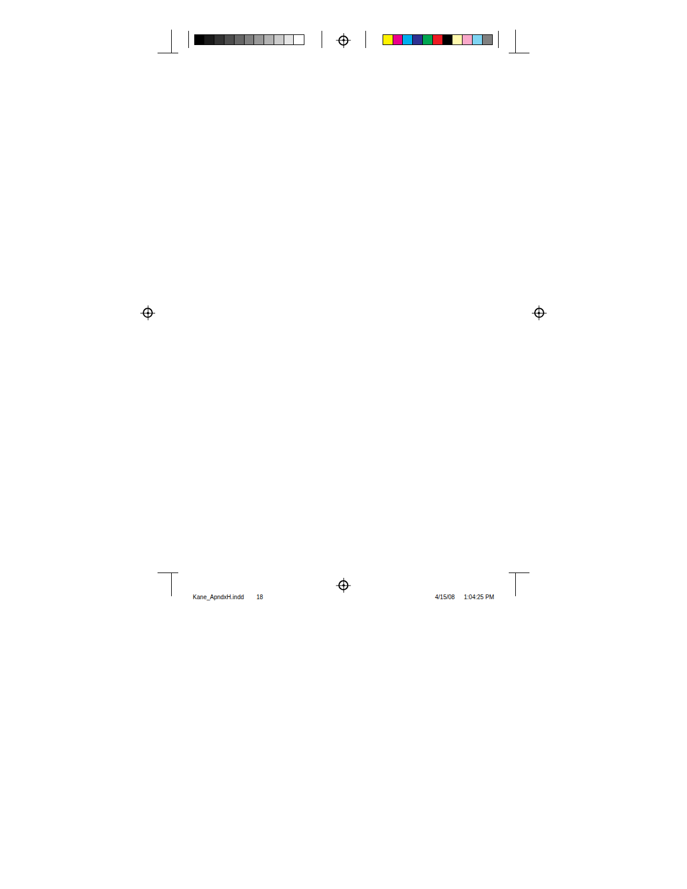Kane_ApndxH.indd18 4/15/081:04:25 PM